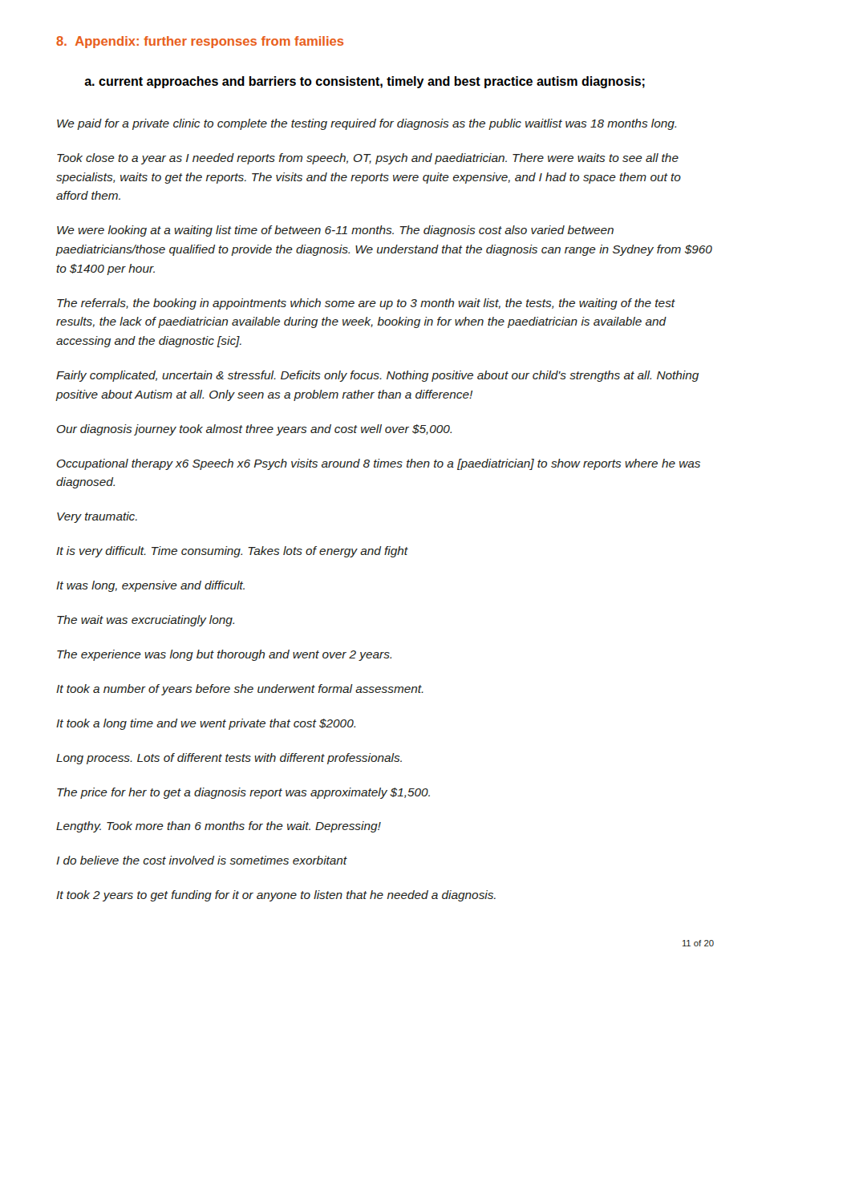8. Appendix: further responses from families
a. current approaches and barriers to consistent, timely and best practice autism diagnosis;
We paid for a private clinic to complete the testing required for diagnosis as the public waitlist was 18 months long.
Took close to a year as I needed reports from speech, OT, psych and paediatrician. There were waits to see all the specialists, waits to get the reports. The visits and the reports were quite expensive, and I had to space them out to afford them.
We were looking at a waiting list time of between 6-11 months. The diagnosis cost also varied between paediatricians/those qualified to provide the diagnosis. We understand that the diagnosis can range in Sydney from $960 to $1400 per hour.
The referrals, the booking in appointments which some are up to 3 month wait list, the tests, the waiting of the test results, the lack of paediatrician available during the week, booking in for when the paediatrician is available and accessing and the diagnostic [sic].
Fairly complicated, uncertain & stressful. Deficits only focus. Nothing positive about our child's strengths at all. Nothing positive about Autism at all. Only seen as a problem rather than a difference!
Our diagnosis journey took almost three years and cost well over $5,000.
Occupational therapy x6 Speech x6 Psych visits around 8 times then to a [paediatrician] to show reports where he was diagnosed.
Very traumatic.
It is very difficult. Time consuming. Takes lots of energy and fight
It was long, expensive and difficult.
The wait was excruciatingly long.
The experience was long but thorough and went over 2 years.
It took a number of years before she underwent formal assessment.
It took a long time and we went private that cost $2000.
Long process. Lots of different tests with different professionals.
The price for her to get a diagnosis report was approximately $1,500.
Lengthy. Took more than 6 months for the wait. Depressing!
I do believe the cost involved is sometimes exorbitant
It took 2 years to get funding for it or anyone to listen that he needed a diagnosis.
11 of 20